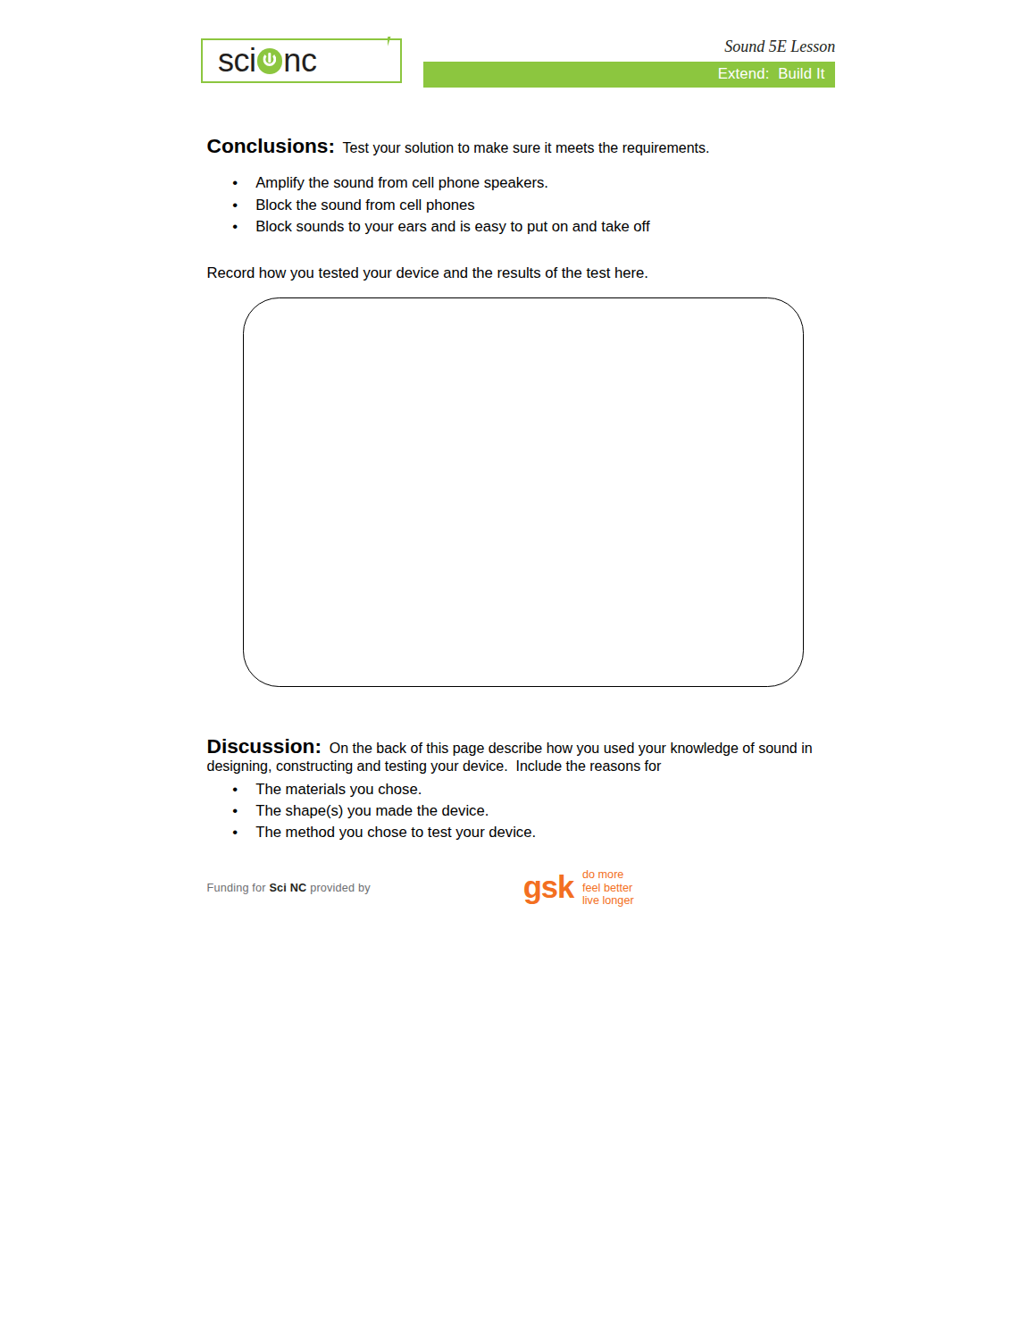sci nc
Sound 5E Lesson
Extend: Build It
Conclusions:
Test your solution to make sure it meets the requirements.
Amplify the sound from cell phone speakers.
Block the sound from cell phones
Block sounds to your ears and is easy to put on and take off
Record how you tested your device and the results of the test here.
Discussion:
On the back of this page describe how you used your knowledge of sound in designing, constructing and testing your device. Include the reasons for
The materials you chose.
The shape(s) you made the device.
The method you chose to test your device.
Funding for Sci NC provided by
gsk
do more
feel better
live longer